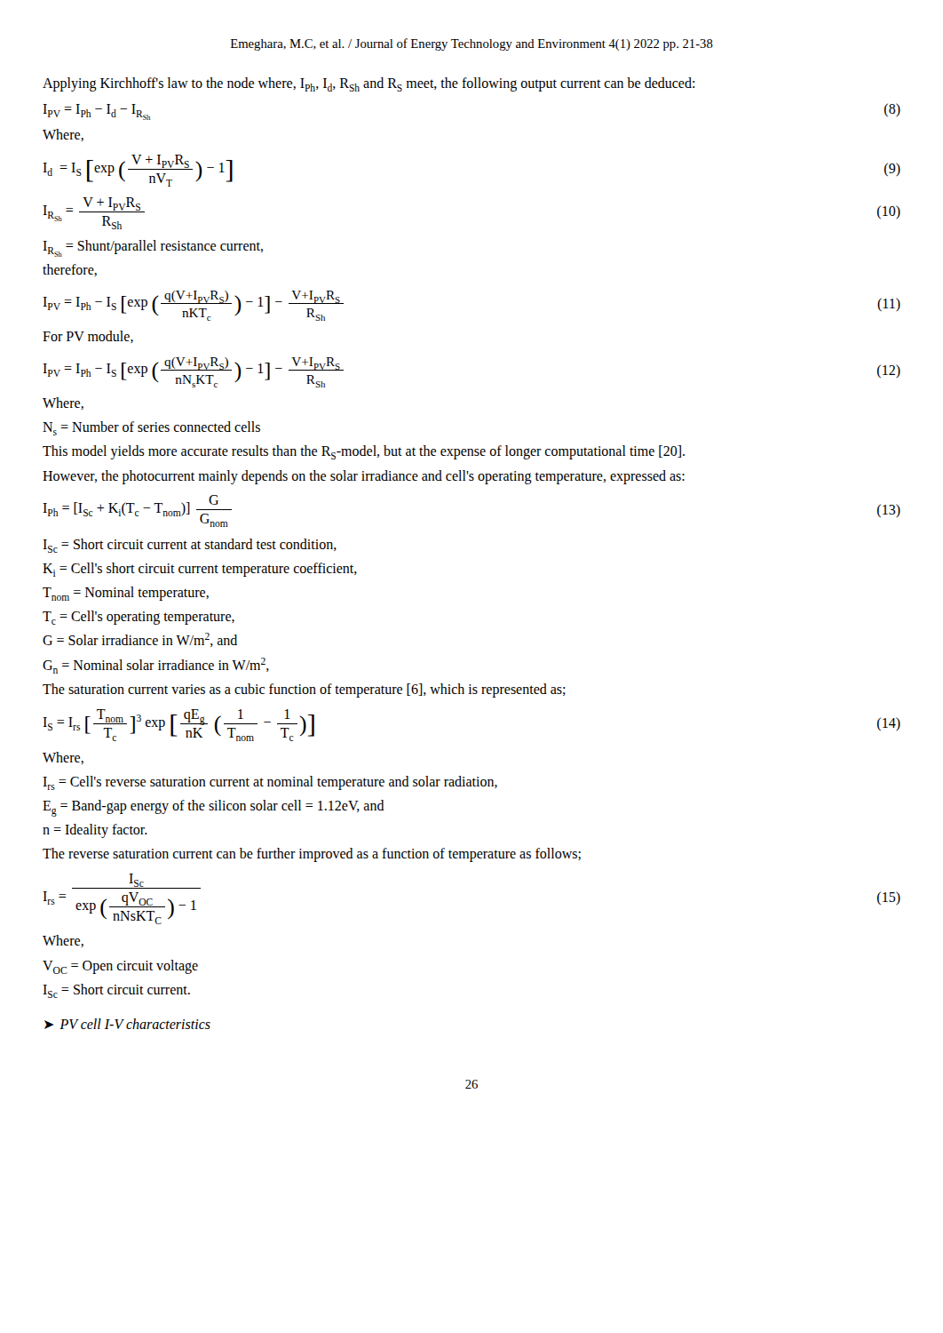Emeghara, M.C, et al. / Journal of Energy Technology and Environment 4(1) 2022 pp. 21-38
Applying Kirchhoff's law to the node where, IPh, Id, RSh and RS meet, the following output current can be deduced:
IPV = IPh − Id − IRSh
(8)
Where,
Id = IS [exp (V + IPVRS nVT) − 1]
(9)
IRSh = V + IPVRS RSh
(10)
IRSh = Shunt/parallel resistance current,
therefore,
IPV = IPh − IS [exp (q(V+IPVRS) nKTc) − 1] − V+IPVRS RSh
(11)
For PV module,
IPV = IPh − IS [exp (q(V+IPVRS) nNsKTc) − 1] − V+IPVRS RSh
(12)
Where,
Ns = Number of series connected cells
This model yields more accurate results than the RS-model, but at the expense of longer computational time [20].
However, the photocurrent mainly depends on the solar irradiance and cell's operating temperature, expressed as:
IPh = [ISc + Ki(Tc − Tnom)] GGnom
(13)
ISc = Short circuit current at standard test condition,
Ki = Cell's short circuit current temperature coefficient,
Tnom = Nominal temperature,
Tc = Cell's operating temperature,
G = Solar irradiance in W/m2, and
Gn = Nominal solar irradiance in W/m2,
The saturation current varies as a cubic function of temperature [6], which is represented as;
IS = Irs [Tnom Tc]3 exp [qEg nK (1 Tnom − 1 Tc)]
(14)
Where,
Irs = Cell's reverse saturation current at nominal temperature and solar radiation,
Eg = Band-gap energy of the silicon solar cell = 1.12eV, and
n = Ideality factor.
The reverse saturation current can be further improved as a function of temperature as follows;
Irs = ISc exp (qVOC nNsKTC) − 1
(15)
Where,
VOC = Open circuit voltage
ISc = Short circuit current.
PV cell I-V characteristics
26